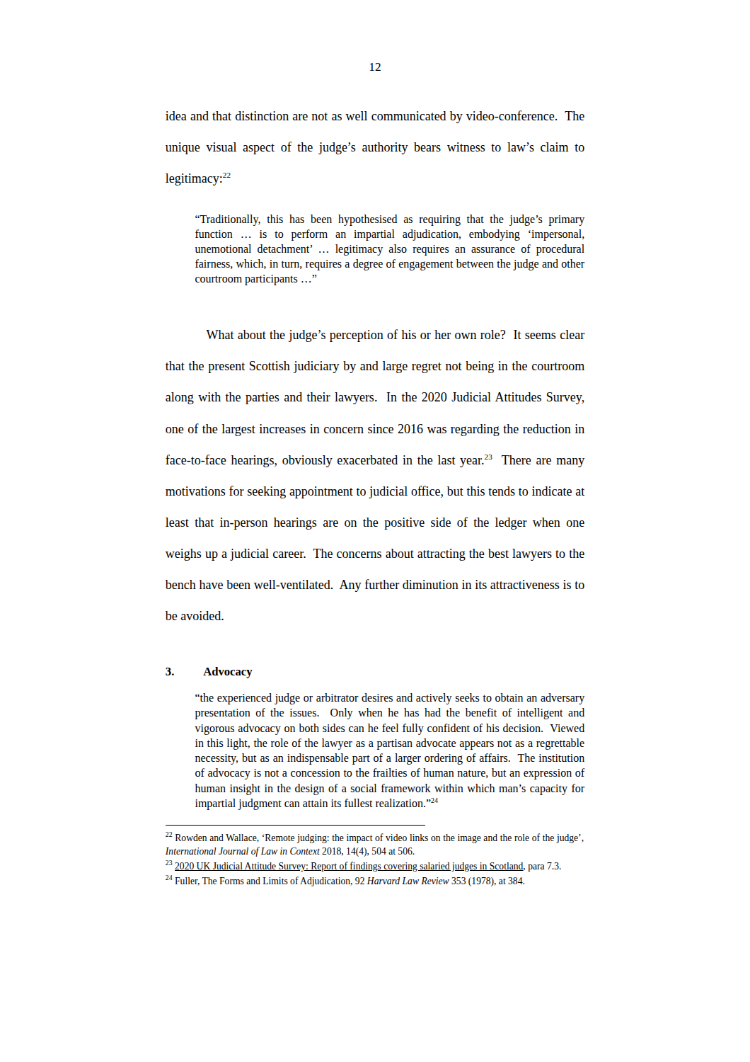12
idea and that distinction are not as well communicated by video-conference. The unique visual aspect of the judge’s authority bears witness to law’s claim to legitimacy:22
“Traditionally, this has been hypothesised as requiring that the judge’s primary function … is to perform an impartial adjudication, embodying ‘impersonal, unemotional detachment’ … legitimacy also requires an assurance of procedural fairness, which, in turn, requires a degree of engagement between the judge and other courtroom participants …”
What about the judge’s perception of his or her own role? It seems clear that the present Scottish judiciary by and large regret not being in the courtroom along with the parties and their lawyers. In the 2020 Judicial Attitudes Survey, one of the largest increases in concern since 2016 was regarding the reduction in face-to-face hearings, obviously exacerbated in the last year.23 There are many motivations for seeking appointment to judicial office, but this tends to indicate at least that in-person hearings are on the positive side of the ledger when one weighs up a judicial career. The concerns about attracting the best lawyers to the bench have been well-ventilated. Any further diminution in its attractiveness is to be avoided.
3. Advocacy
“the experienced judge or arbitrator desires and actively seeks to obtain an adversary presentation of the issues. Only when he has had the benefit of intelligent and vigorous advocacy on both sides can he feel fully confident of his decision. Viewed in this light, the role of the lawyer as a partisan advocate appears not as a regrettable necessity, but as an indispensable part of a larger ordering of affairs. The institution of advocacy is not a concession to the frailties of human nature, but an expression of human insight in the design of a social framework within which man’s capacity for impartial judgment can attain its fullest realization.”24
22 Rowden and Wallace, ‘Remote judging: the impact of video links on the image and the role of the judge’, International Journal of Law in Context 2018, 14(4), 504 at 506.
23 2020 UK Judicial Attitude Survey: Report of findings covering salaried judges in Scotland, para 7.3.
24 Fuller, The Forms and Limits of Adjudication, 92 Harvard Law Review 353 (1978), at 384.